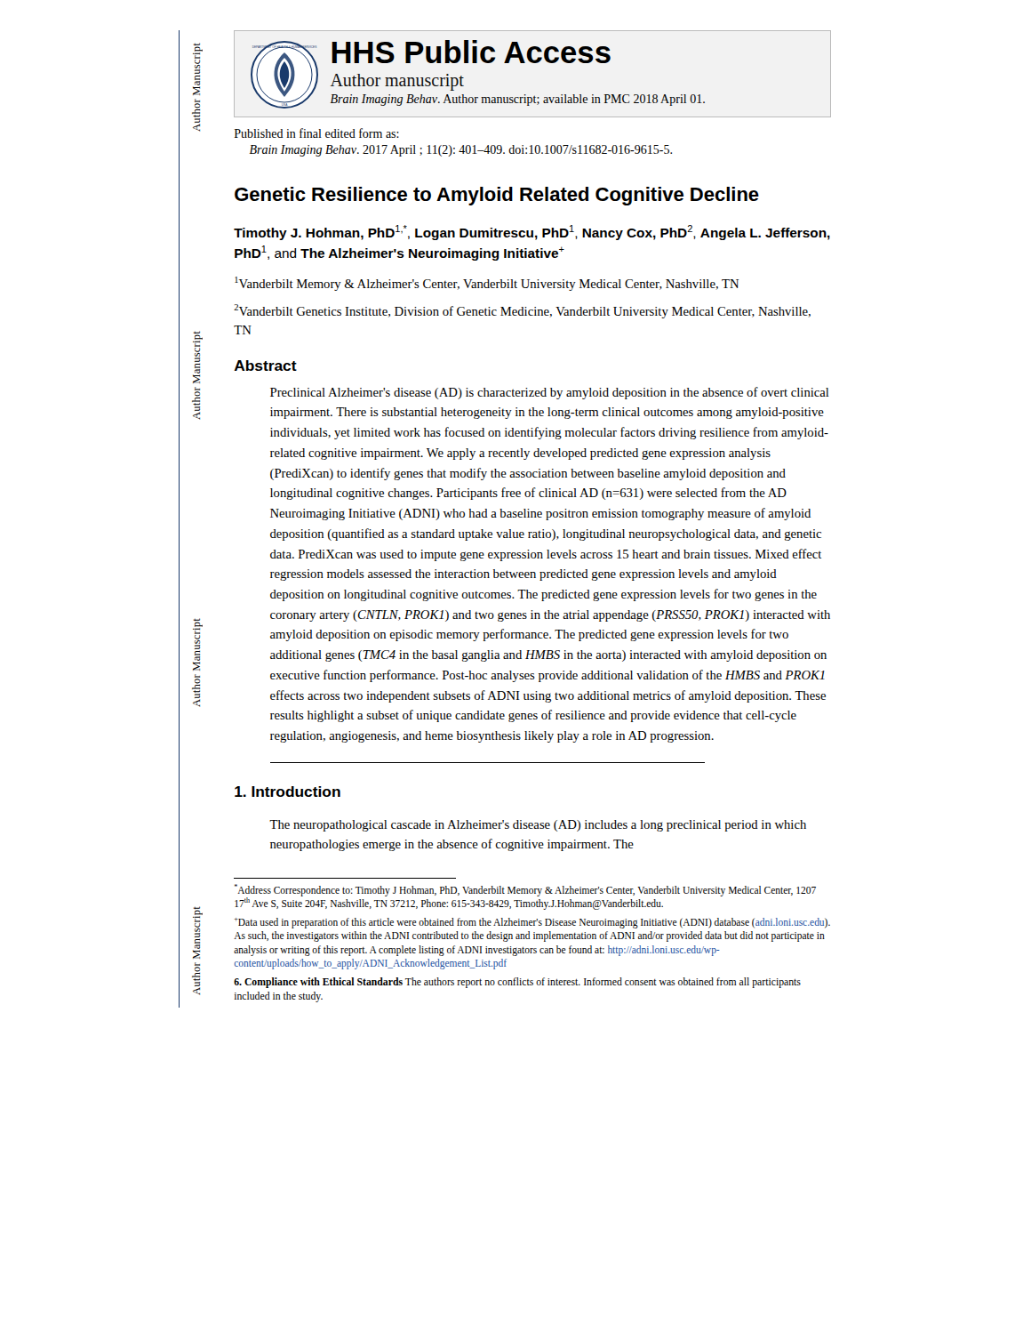Author Manuscript Author Manuscript Author Manuscript Author Manuscript
DEPARTMENT OF HEALTH & HUMAN SERVICES USA
HHS Public Access
Author manuscript
Brain Imaging Behav. Author manuscript; available in PMC 2018 April 01.
Published in final edited form as:
Brain Imaging Behav. 2017 April ; 11(2): 401–409. doi:10.1007/s11682-016-9615-5.
Genetic Resilience to Amyloid Related Cognitive Decline
Timothy J. Hohman, PhD1,*, Logan Dumitrescu, PhD1, Nancy Cox, PhD2, Angela L. Jefferson, PhD1, and The Alzheimer's Neuroimaging Initiative+
1Vanderbilt Memory & Alzheimer's Center, Vanderbilt University Medical Center, Nashville, TN
2Vanderbilt Genetics Institute, Division of Genetic Medicine, Vanderbilt University Medical Center, Nashville, TN
Abstract
Preclinical Alzheimer's disease (AD) is characterized by amyloid deposition in the absence of overt clinical impairment. There is substantial heterogeneity in the long-term clinical outcomes among amyloid-positive individuals, yet limited work has focused on identifying molecular factors driving resilience from amyloid-related cognitive impairment. We apply a recently developed predicted gene expression analysis (PrediXcan) to identify genes that modify the association between baseline amyloid deposition and longitudinal cognitive changes. Participants free of clinical AD (n=631) were selected from the AD Neuroimaging Initiative (ADNI) who had a baseline positron emission tomography measure of amyloid deposition (quantified as a standard uptake value ratio), longitudinal neuropsychological data, and genetic data. PrediXcan was used to impute gene expression levels across 15 heart and brain tissues. Mixed effect regression models assessed the interaction between predicted gene expression levels and amyloid deposition on longitudinal cognitive outcomes. The predicted gene expression levels for two genes in the coronary artery (CNTLN, PROK1) and two genes in the atrial appendage (PRSS50, PROK1) interacted with amyloid deposition on episodic memory performance. The predicted gene expression levels for two additional genes (TMC4 in the basal ganglia and HMBS in the aorta) interacted with amyloid deposition on executive function performance. Post-hoc analyses provide additional validation of the HMBS and PROK1 effects across two independent subsets of ADNI using two additional metrics of amyloid deposition. These results highlight a subset of unique candidate genes of resilience and provide evidence that cell-cycle regulation, angiogenesis, and heme biosynthesis likely play a role in AD progression.
1. Introduction
The neuropathological cascade in Alzheimer's disease (AD) includes a long preclinical period in which neuropathologies emerge in the absence of cognitive impairment. The
*Address Correspondence to: Timothy J Hohman, PhD, Vanderbilt Memory & Alzheimer's Center, Vanderbilt University Medical Center, 1207 17th Ave S, Suite 204F, Nashville, TN 37212, Phone: 615-343-8429, Timothy.J.Hohman@Vanderbilt.edu.
+Data used in preparation of this article were obtained from the Alzheimer's Disease Neuroimaging Initiative (ADNI) database (adni.loni.usc.edu). As such, the investigators within the ADNI contributed to the design and implementation of ADNI and/or provided data but did not participate in analysis or writing of this report. A complete listing of ADNI investigators can be found at: http://adni.loni.usc.edu/wp-content/uploads/how_to_apply/ADNI_Acknowledgement_List.pdf
6. Compliance with Ethical Standards The authors report no conflicts of interest. Informed consent was obtained from all participants included in the study.